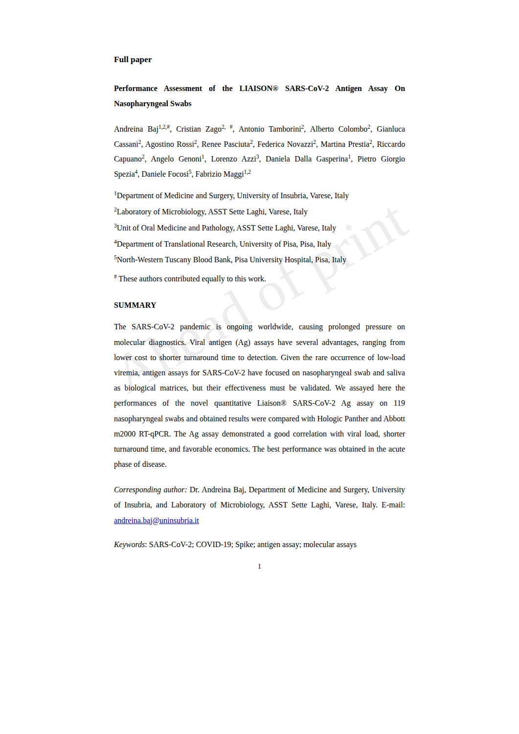Ahead of print
Full paper
Performance Assessment of the LIAISON® SARS-CoV-2 Antigen Assay On Nasopharyngeal Swabs
Andreina Baj1,2,#, Cristian Zago2, #, Antonio Tamborini2, Alberto Colombo2, Gianluca Cassani2, Agostino Rossi2, Renee Pasciuta2, Federica Novazzi2, Martina Prestia2, Riccardo Capuano2, Angelo Genoni1, Lorenzo Azzi3, Daniela Dalla Gasperina1, Pietro Giorgio Spezia4, Daniele Focosi5, Fabrizio Maggi1,2
1Department of Medicine and Surgery, University of Insubria, Varese, Italy
2Laboratory of Microbiology, ASST Sette Laghi, Varese, Italy
3Unit of Oral Medicine and Pathology, ASST Sette Laghi, Varese, Italy
4Department of Translational Research, University of Pisa, Pisa, Italy
5North-Western Tuscany Blood Bank, Pisa University Hospital, Pisa, Italy
# These authors contributed equally to this work.
SUMMARY
The SARS-CoV-2 pandemic is ongoing worldwide, causing prolonged pressure on molecular diagnostics. Viral antigen (Ag) assays have several advantages, ranging from lower cost to shorter turnaround time to detection. Given the rare occurrence of low-load viremia, antigen assays for SARS-CoV-2 have focused on nasopharyngeal swab and saliva as biological matrices, but their effectiveness must be validated. We assayed here the performances of the novel quantitative Liaison® SARS-CoV-2 Ag assay on 119 nasopharyngeal swabs and obtained results were compared with Hologic Panther and Abbott m2000 RT-qPCR. The Ag assay demonstrated a good correlation with viral load, shorter turnaround time, and favorable economics. The best performance was obtained in the acute phase of disease.
Corresponding author: Dr. Andreina Baj, Department of Medicine and Surgery, University of Insubria, and Laboratory of Microbiology, ASST Sette Laghi, Varese, Italy. E-mail: andreina.baj@uninsubria.it
Keywords: SARS-CoV-2; COVID-19; Spike; antigen assay; molecular assays
1